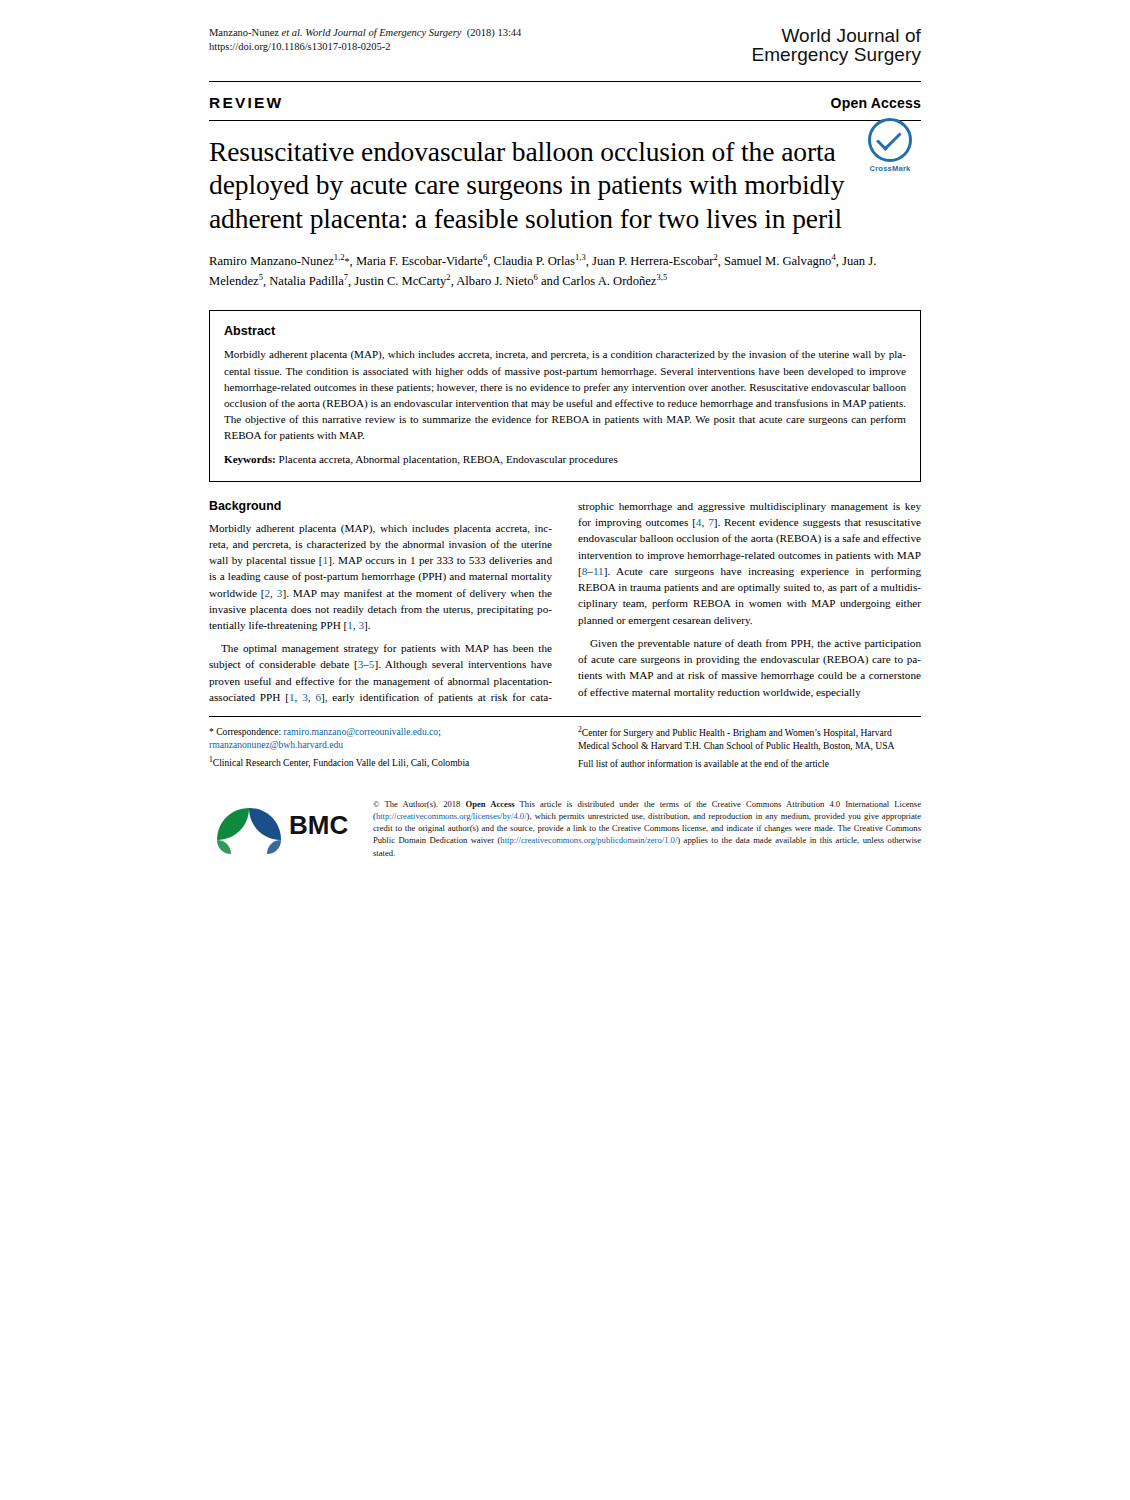Manzano-Nunez et al. World Journal of Emergency Surgery (2018) 13:44 https://doi.org/10.1186/s13017-018-0205-2
World Journal of
Emergency Surgery
Review
Open Access
CrossMark
Resuscitative endovascular balloon occlusion of the aorta deployed by acute care surgeons in patients with morbidly adherent placenta: a feasible solution for two lives in peril
Ramiro Manzano-Nunez1,2*, Maria F. Escobar-Vidarte6, Claudia P. Orlas1,3, Juan P. Herrera-Escobar2, Samuel M. Galvagno4, Juan J. Melendez5, Natalia Padilla7, Justin C. McCarty2, Albaro J. Nieto6 and Carlos A. Ordoñez3,5
Abstract
Morbidly adherent placenta (MAP), which includes accreta, increta, and percreta, is a condition characterized by the invasion of the uterine wall by placental tissue. The condition is associated with higher odds of massive post-partum hemorrhage. Several interventions have been developed to improve hemorrhage-related outcomes in these patients; however, there is no evidence to prefer any intervention over another. Resuscitative endovascular balloon occlusion of the aorta (REBOA) is an endovascular intervention that may be useful and effective to reduce hemorrhage and transfusions in MAP patients. The objective of this narrative review is to summarize the evidence for REBOA in patients with MAP. We posit that acute care surgeons can perform REBOA for patients with MAP.
Keywords: Placenta accreta, Abnormal placentation, REBOA, Endovascular procedures
Background
Morbidly adherent placenta (MAP), which includes placenta accreta, increta, and percreta, is characterized by the abnormal invasion of the uterine wall by placental tissue [1]. MAP occurs in 1 per 333 to 533 deliveries and is a leading cause of post-partum hemorrhage (PPH) and maternal mortality worldwide [2, 3]. MAP may manifest at the moment of delivery when the invasive placenta does not readily detach from the uterus, precipitating potentially life-threatening PPH [1, 3].
The optimal management strategy for patients with MAP has been the subject of considerable debate [3–5]. Although several interventions have proven useful and effective for the management of abnormal placentation-associated PPH [1, 3, 6], early identification of patients at risk for catastrophic hemorrhage and aggressive multidisciplinary management is key for improving outcomes [4, 7]. Recent evidence suggests that resuscitative endovascular balloon occlusion of the aorta (REBOA) is a safe and effective intervention to improve hemorrhage-related outcomes in patients with MAP [8–11]. Acute care surgeons have increasing experience in performing REBOA in trauma patients and are optimally suited to, as part of a multidisciplinary team, perform REBOA in women with MAP undergoing either planned or emergent cesarean delivery.
Given the preventable nature of death from PPH, the active participation of acute care surgeons in providing the endovascular (REBOA) care to patients with MAP and at risk of massive hemorrhage could be a cornerstone of effective maternal mortality reduction worldwide, especially
* Correspondence: ramiro.manzano@correounivalle.edu.co;
rmanzanonunez@bwh.harvard.edu
1Clinical Research Center, Fundacion Valle del Lili, Cali, Colombia
2Center for Surgery and Public Health - Brigham and Women’s Hospital, Harvard Medical School & Harvard T.H. Chan School of Public Health, Boston, MA, USA
Full list of author information is available at the end of the article
BMC
© The Author(s). 2018 Open Access This article is distributed under the terms of the Creative Commons Attribution 4.0 International License (http://creativecommons.org/licenses/by/4.0/), which permits unrestricted use, distribution, and reproduction in any medium, provided you give appropriate credit to the original author(s) and the source, provide a link to the Creative Commons license, and indicate if changes were made. The Creative Commons Public Domain Dedication waiver (http://creativecommons.org/publicdomain/zero/1.0/) applies to the data made available in this article, unless otherwise stated.